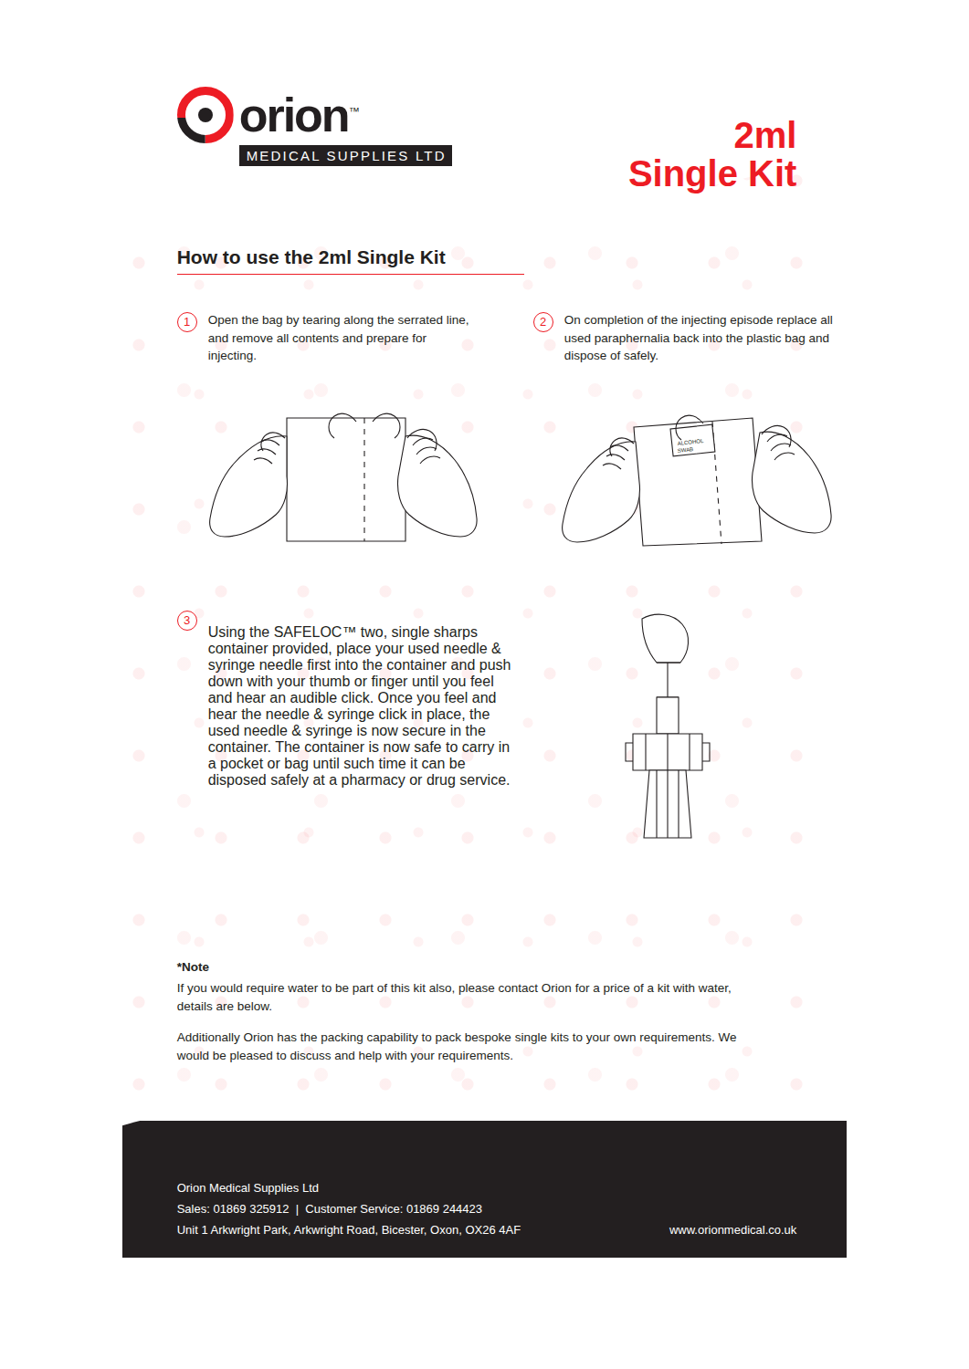orion™
MEDICAL SUPPLIES LTD
2ml
Single Kit
How to use the 2ml Single Kit
1
Open the bag by tearing along the serrated line, and remove all contents and prepare for injecting.
2
On completion of the injecting episode replace all used paraphernalia back into the plastic bag and dispose of safely.
ALCOHOL SWAB
3
Using the SAFELOC™ two, single sharps container provided, place your used needle & syringe needle first into the container and push down with your thumb or finger until you feel and hear an audible click. Once you feel and hear the needle & syringe click in place, the used needle & syringe is now secure in the container. The container is now safe to carry in a pocket or bag until such time it can be disposed safely at a pharmacy or drug service.
*Note
If you would require water to be part of this kit also, please contact Orion for a price of a kit with water, details are below.
Additionally Orion has the packing capability to pack bespoke single kits to your own requirements. We would be pleased to discuss and help with your requirements.
Orion Medical Supplies Ltd
Sales: 01869 325912 | Customer Service: 01869 244423
Unit 1 Arkwright Park, Arkwright Road, Bicester, Oxon, OX26 4AF www.orionmedical.co.uk